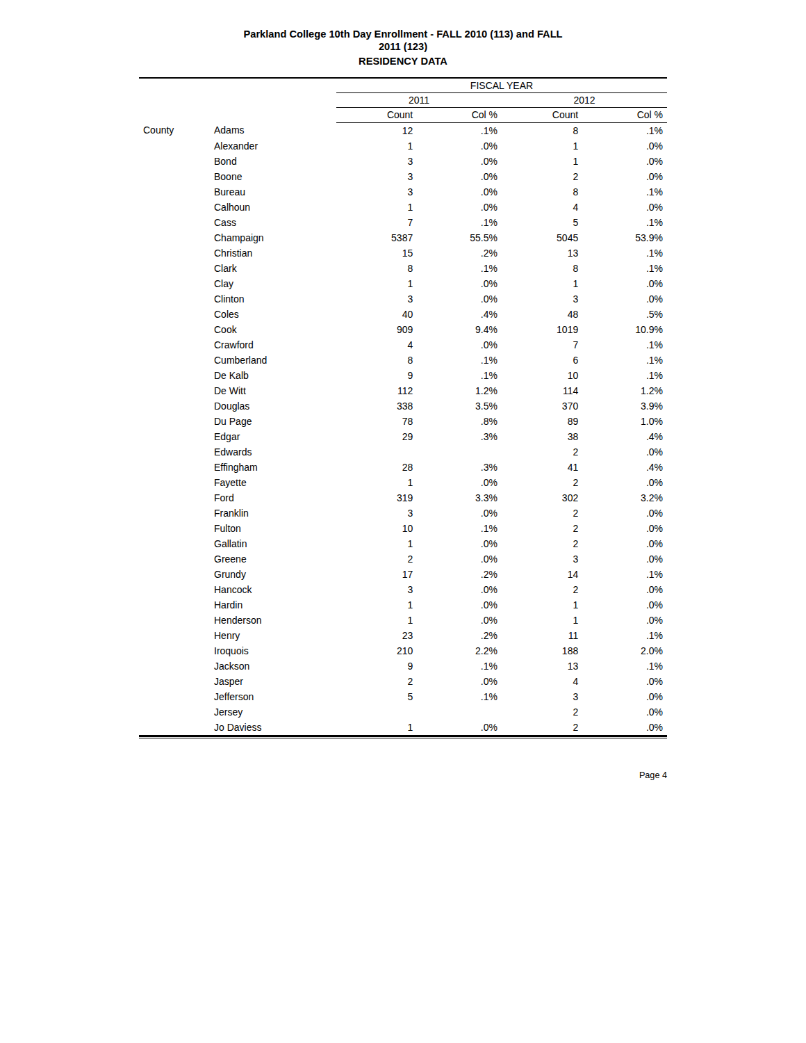Parkland College 10th Day Enrollment - FALL 2010 (113) and FALL
2011 (123)
RESIDENCY DATA
| | FISCAL YEAR |
| --- | --- |
| | 2011 | 2012 |
| | Count | Col % | Count | Col % |
| County | Adams | 12 | .1% | 8 | .1% |
| | Alexander | 1 | .0% | 1 | .0% |
| | Bond | 3 | .0% | 1 | .0% |
| | Boone | 3 | .0% | 2 | .0% |
| | Bureau | 3 | .0% | 8 | .1% |
| | Calhoun | 1 | .0% | 4 | .0% |
| | Cass | 7 | .1% | 5 | .1% |
| | Champaign | 5387 | 55.5% | 5045 | 53.9% |
| | Christian | 15 | .2% | 13 | .1% |
| | Clark | 8 | .1% | 8 | .1% |
| | Clay | 1 | .0% | 1 | .0% |
| | Clinton | 3 | .0% | 3 | .0% |
| | Coles | 40 | .4% | 48 | .5% |
| | Cook | 909 | 9.4% | 1019 | 10.9% |
| | Crawford | 4 | .0% | 7 | .1% |
| | Cumberland | 8 | .1% | 6 | .1% |
| | De Kalb | 9 | .1% | 10 | .1% |
| | De Witt | 112 | 1.2% | 114 | 1.2% |
| | Douglas | 338 | 3.5% | 370 | 3.9% |
| | Du Page | 78 | .8% | 89 | 1.0% |
| | Edgar | 29 | .3% | 38 | .4% |
| | Edwards | | | 2 | .0% |
| | Effingham | 28 | .3% | 41 | .4% |
| | Fayette | 1 | .0% | 2 | .0% |
| | Ford | 319 | 3.3% | 302 | 3.2% |
| | Franklin | 3 | .0% | 2 | .0% |
| | Fulton | 10 | .1% | 2 | .0% |
| | Gallatin | 1 | .0% | 2 | .0% |
| | Greene | 2 | .0% | 3 | .0% |
| | Grundy | 17 | .2% | 14 | .1% |
| | Hancock | 3 | .0% | 2 | .0% |
| | Hardin | 1 | .0% | 1 | .0% |
| | Henderson | 1 | .0% | 1 | .0% |
| | Henry | 23 | .2% | 11 | .1% |
| | Iroquois | 210 | 2.2% | 188 | 2.0% |
| | Jackson | 9 | .1% | 13 | .1% |
| | Jasper | 2 | .0% | 4 | .0% |
| | Jefferson | 5 | .1% | 3 | .0% |
| | Jersey | | | 2 | .0% |
| | Jo Daviess | 1 | .0% | 2 | .0% |
Page 4